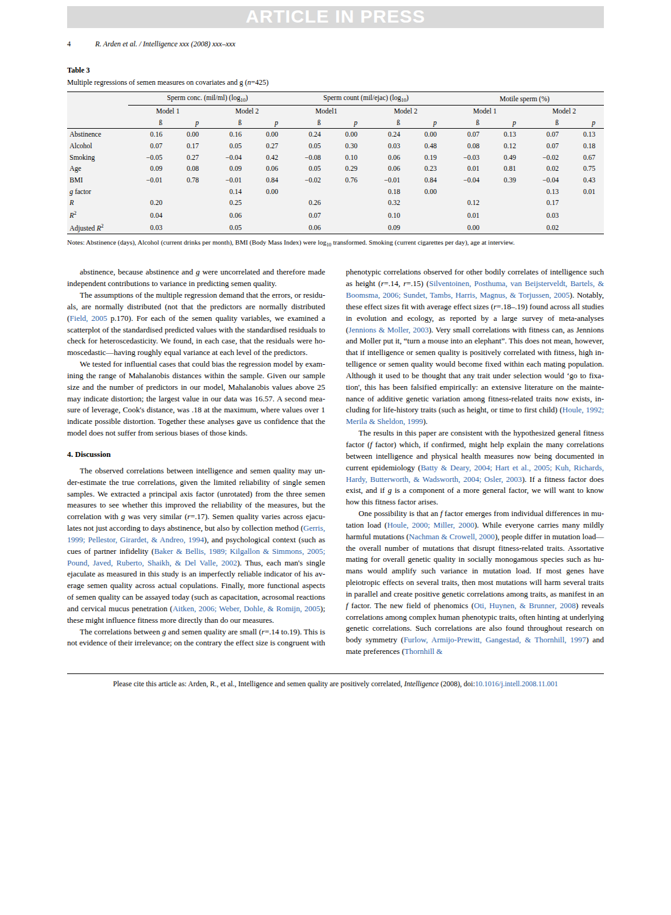ARTICLE IN PRESS
4 R. Arden et al. / Intelligence xxx (2008) xxx–xxx
Table 3
Multiple regressions of semen measures on covariates and g (n=425)
| | Sperm conc. (mil/ml) (log 10 ) | Sperm count (mil/ejac) (log 10 ) | Motile sperm (%) |
| | Model 1 | Model 2 | Model1 | Model 2 | Model 1 | Model 2 |
| | ß | p | ß | p | ß | p | ß | p | ß | p | ß | p |
| Abstinence | 0.16 | 0.00 | 0.16 | 0.00 | 0.24 | 0.00 | 0.24 | 0.00 | 0.07 | 0.13 | 0.07 | 0.13 |
| Alcohol | 0.07 | 0.17 | 0.05 | 0.27 | 0.05 | 0.30 | 0.03 | 0.48 | 0.08 | 0.12 | 0.07 | 0.18 |
| Smoking | −0.05 | 0.27 | −0.04 | 0.42 | −0.08 | 0.10 | 0.06 | 0.19 | −0.03 | 0.49 | −0.02 | 0.67 |
| Age | 0.09 | 0.08 | 0.09 | 0.06 | 0.05 | 0.29 | 0.06 | 0.23 | 0.01 | 0.81 | 0.02 | 0.75 |
| BMI | −0.01 | 0.78 | −0.01 | 0.84 | −0.02 | 0.76 | −0.01 | 0.84 | −0.04 | 0.39 | −0.04 | 0.43 |
| g factor | | | 0.14 | 0.00 | | | 0.18 | 0.00 | | | 0.13 | 0.01 |
| R | 0.20 | | 0.25 | | 0.26 | | 0.32 | | 0.12 | | 0.17 | |
| R 2 | 0.04 | | 0.06 | | 0.07 | | 0.10 | | 0.01 | | 0.03 | |
| Adjusted R 2 | 0.03 | | 0.05 | | 0.06 | | 0.09 | | 0.00 | | 0.02 | |
Notes: Abstinence (days), Alcohol (current drinks per month), BMI (Body Mass Index) were log10 transformed. Smoking (current cigarettes per day), age at interview.
abstinence, because abstinence and g were uncorrelated and therefore made independent contributions to variance in predicting semen quality.
The assumptions of the multiple regression demand that the errors, or residuals, are normally distributed (not that the predictors are normally distributed (Field, 2005 p.170). For each of the semen quality variables, we examined a scatterplot of the standardised predicted values with the standardised residuals to check for heteroscedasticity. We found, in each case, that the residuals were homoscedastic—having roughly equal variance at each level of the predictors.
We tested for influential cases that could bias the regression model by examining the range of Mahalanobis distances within the sample. Given our sample size and the number of predictors in our model, Mahalanobis values above 25 may indicate distortion; the largest value in our data was 16.57. A second measure of leverage, Cook's distance, was .18 at the maximum, where values over 1 indicate possible distortion. Together these analyses gave us confidence that the model does not suffer from serious biases of those kinds.
4. Discussion
The observed correlations between intelligence and semen quality may under-estimate the true correlations, given the limited reliability of single semen samples. We extracted a principal axis factor (unrotated) from the three semen measures to see whether this improved the reliability of the measures, but the correlation with g was very similar (r=.17). Semen quality varies across ejaculates not just according to days abstinence, but also by collection method (Gerris, 1999; Pellestor, Girardet, & Andreo, 1994), and psychological context (such as cues of partner infidelity (Baker & Bellis, 1989; Kilgallon & Simmons, 2005; Pound, Javed, Ruberto, Shaikh, & Del Valle, 2002). Thus, each man's single ejaculate as measured in this study is an imperfectly reliable indicator of his average semen quality across actual copulations. Finally, more functional aspects of semen quality can be assayed today (such as capacitation, acrosomal reactions and cervical mucus penetration (Aitken, 2006; Weber, Dohle, & Romijn, 2005); these might influence fitness more directly than do our measures.
The correlations between g and semen quality are small (r=.14 to.19). This is not evidence of their irrelevance; on the contrary the effect size is congruent with phenotypic correlations observed for other bodily correlates of intelligence such as height (r=.14, r=.15) (Silventoinen, Posthuma, van Beijsterveldt, Bartels, & Boomsma, 2006; Sundet, Tambs, Harris, Magnus, & Torjussen, 2005). Notably, these effect sizes fit with average effect sizes (r=.18–.19) found across all studies in evolution and ecology, as reported by a large survey of meta-analyses (Jennions & Moller, 2003). Very small correlations with fitness can, as Jennions and Moller put it, “turn a mouse into an elephant”. This does not mean, however, that if intelligence or semen quality is positively correlated with fitness, high intelligence or semen quality would become fixed within each mating population. Although it used to be thought that any trait under selection would ‘go to fixation', this has been falsified empirically: an extensive literature on the maintenance of additive genetic variation among fitness-related traits now exists, including for life-history traits (such as height, or time to first child) (Houle, 1992; Merila & Sheldon, 1999).
The results in this paper are consistent with the hypothesized general fitness factor (f factor) which, if confirmed, might help explain the many correlations between intelligence and physical health measures now being documented in current epidemiology (Batty & Deary, 2004; Hart et al., 2005; Kuh, Richards, Hardy, Butterworth, & Wadsworth, 2004; Osler, 2003). If a fitness factor does exist, and if g is a component of a more general factor, we will want to know how this fitness factor arises.
One possibility is that an f factor emerges from individual differences in mutation load (Houle, 2000; Miller, 2000). While everyone carries many mildly harmful mutations (Nachman & Crowell, 2000), people differ in mutation load—the overall number of mutations that disrupt fitness-related traits. Assortative mating for overall genetic quality in socially monogamous species such as humans would amplify such variance in mutation load. If most genes have pleiotropic effects on several traits, then most mutations will harm several traits in parallel and create positive genetic correlations among traits, as manifest in an f factor. The new field of phenomics (Oti, Huynen, & Brunner, 2008) reveals correlations among complex human phenotypic traits, often hinting at underlying genetic correlations. Such correlations are also found throughout research on body symmetry (Furlow, Armijo-Prewitt, Gangestad, & Thornhill, 1997) and mate preferences (Thornhill &
Please cite this article as: Arden, R., et al., Intelligence and semen quality are positively correlated, Intelligence (2008), doi:10.1016/j.intell.2008.11.001